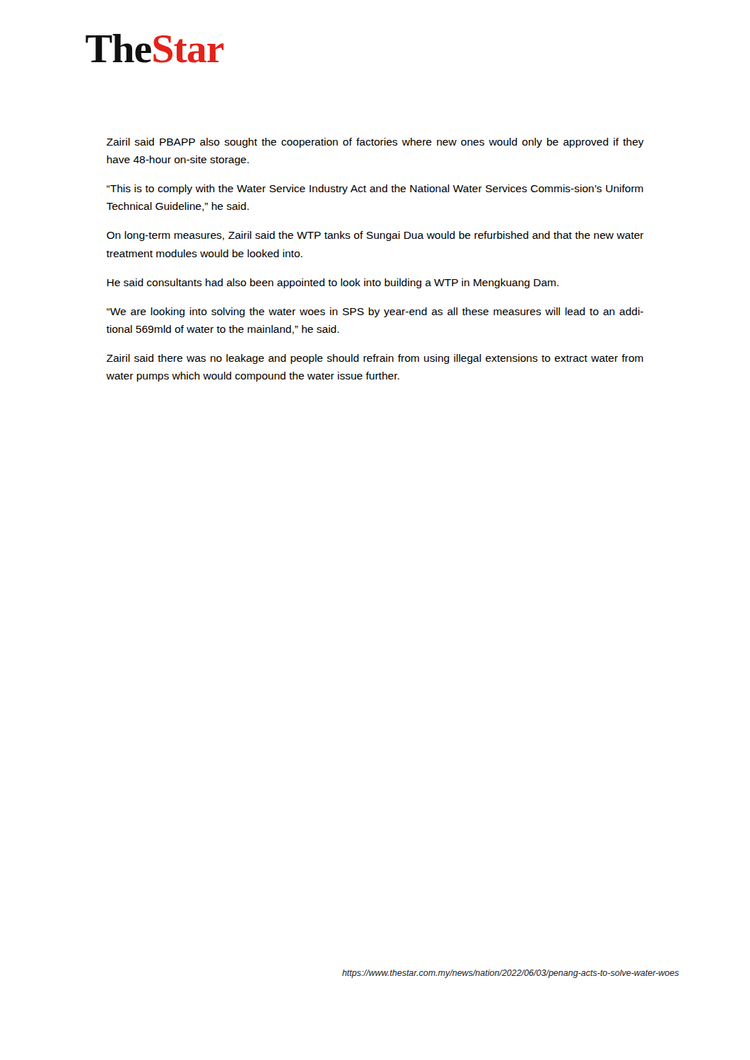The Star
Zairil said PBAPP also sought the cooperation of factories where new ones would only be approved if they have 48-hour on-site storage.
“This is to comply with the Water Service Industry Act and the National Water Services Commis-sion’s Uniform Technical Guideline,” he said.
On long-term measures, Zairil said the WTP tanks of Sungai Dua would be refurbished and that the new water treatment modules would be looked into.
He said consultants had also been appointed to look into building a WTP in Mengkuang Dam.
“We are looking into solving the water woes in SPS by year-end as all these measures will lead to an additional 569mld of water to the mainland,” he said.
Zairil said there was no leakage and people should refrain from using illegal extensions to extract water from water pumps which would compound the water issue further.
https://www.thestar.com.my/news/nation/2022/06/03/penang-acts-to-solve-water-woes